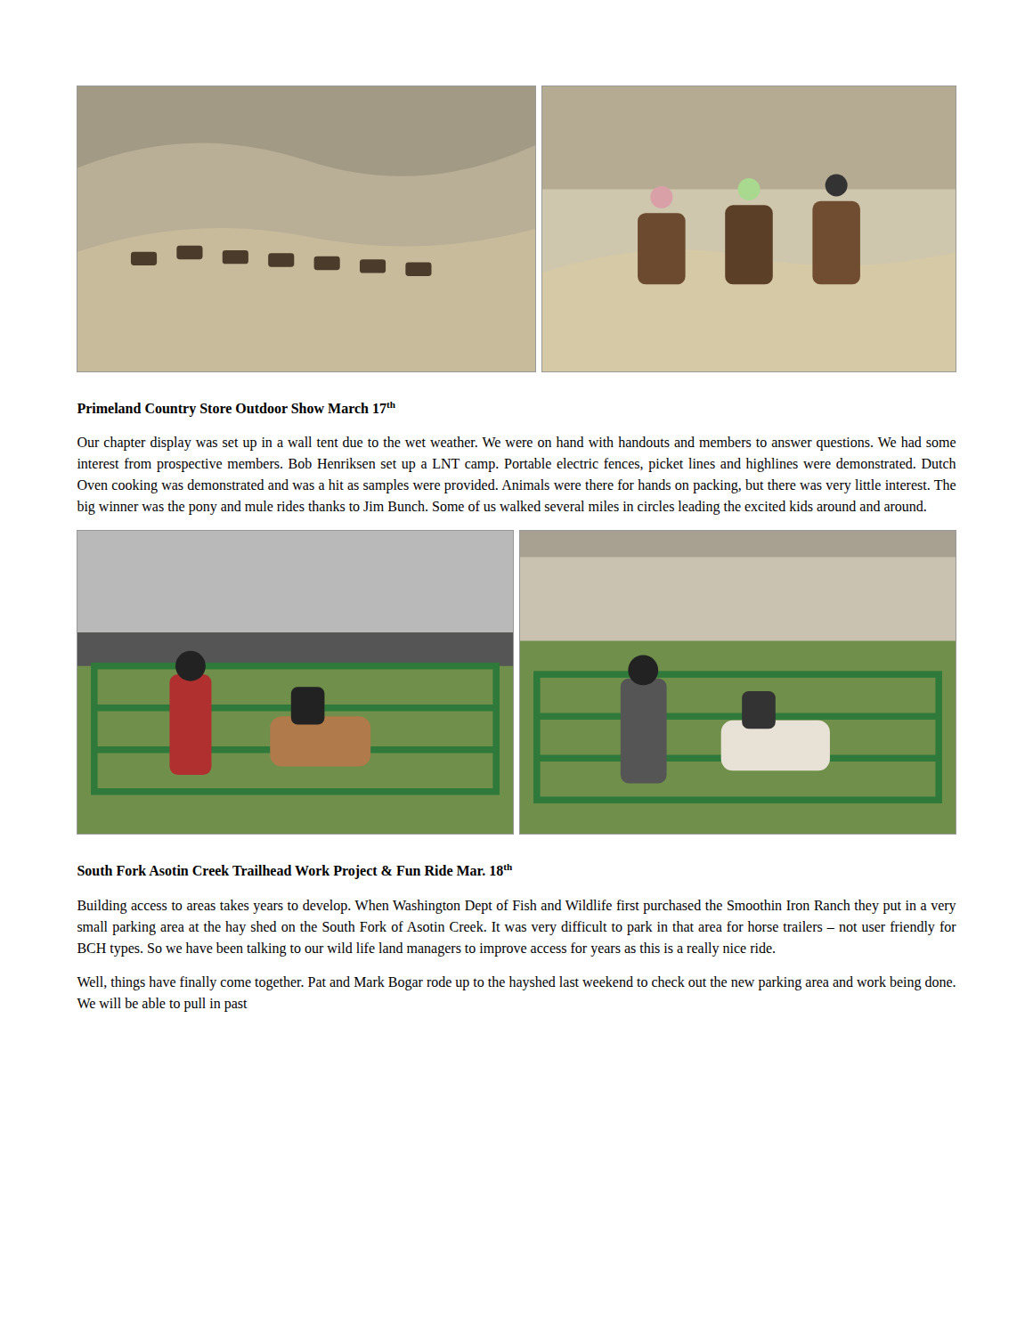Primeland Country Store Outdoor Show March 17th
Our chapter display was set up in a wall tent due to the wet weather. We were on hand with handouts and members to answer questions. We had some interest from prospective members. Bob Henriksen set up a LNT camp. Portable electric fences, picket lines and highlines were demonstrated. Dutch Oven cooking was demonstrated and was a hit as samples were provided. Animals were there for hands on packing, but there was very little interest. The big winner was the pony and mule rides thanks to Jim Bunch. Some of us walked several miles in circles leading the excited kids around and around.
South Fork Asotin Creek Trailhead Work Project & Fun Ride Mar. 18th
Building access to areas takes years to develop. When Washington Dept of Fish and Wildlife first purchased the Smoothin Iron Ranch they put in a very small parking area at the hay shed on the South Fork of Asotin Creek. It was very difficult to park in that area for horse trailers – not user friendly for BCH types. So we have been talking to our wild life land managers to improve access for years as this is a really nice ride.
Well, things have finally come together. Pat and Mark Bogar rode up to the hayshed last weekend to check out the new parking area and work being done. We will be able to pull in past